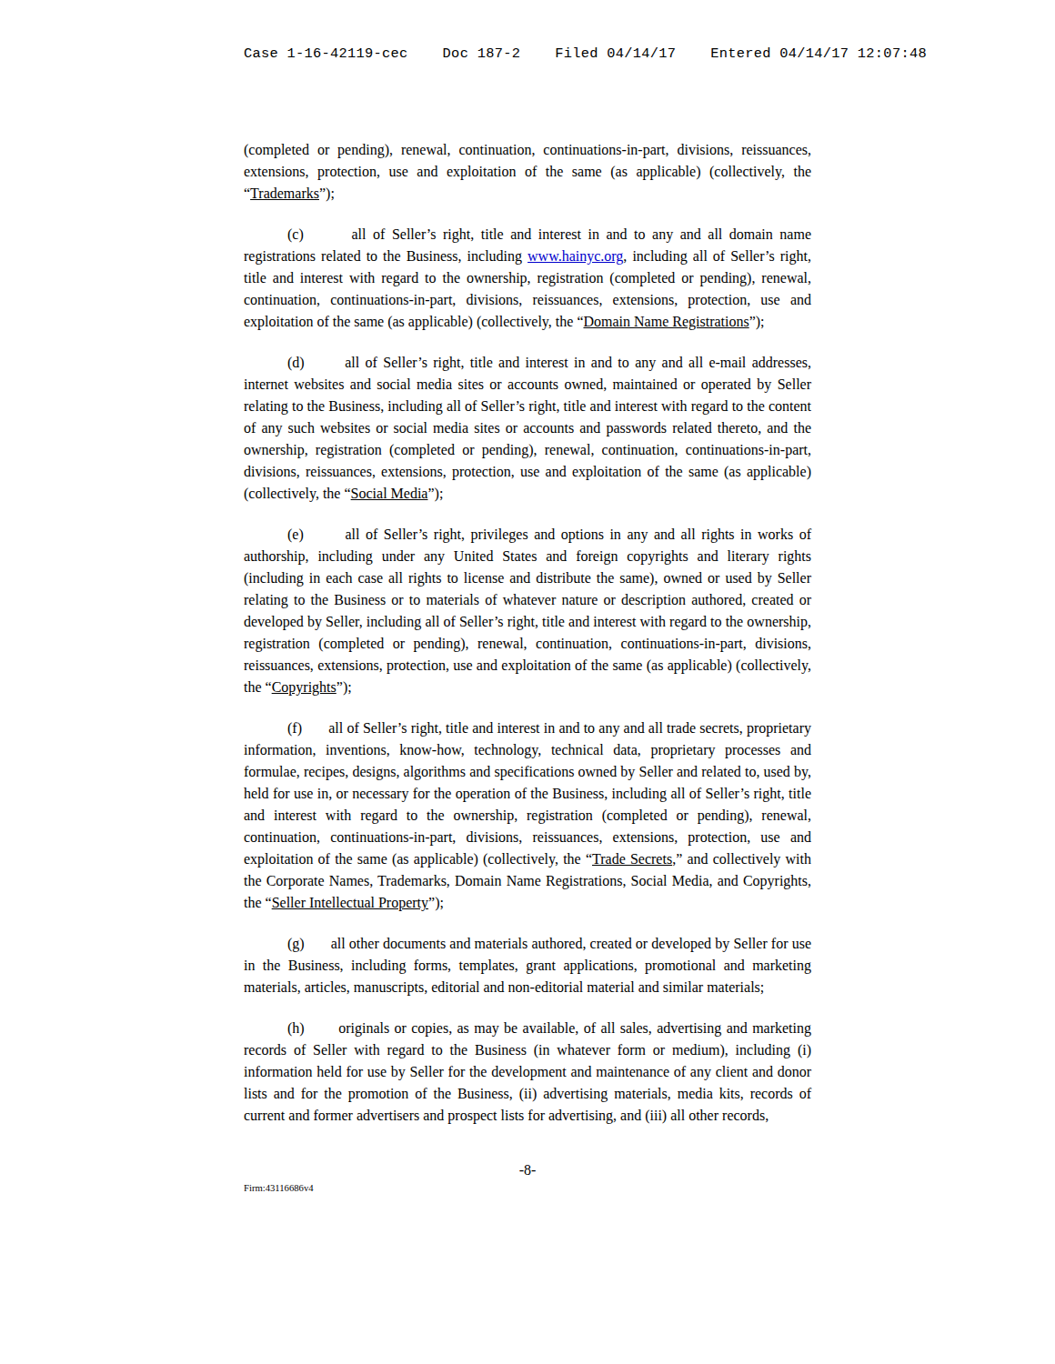Case 1-16-42119-cec Doc 187-2 Filed 04/14/17 Entered 04/14/17 12:07:48
(completed or pending), renewal, continuation, continuations-in-part, divisions, reissuances, extensions, protection, use and exploitation of the same (as applicable) (collectively, the “Trademarks”);
(c) all of Seller’s right, title and interest in and to any and all domain name registrations related to the Business, including www.hainyc.org, including all of Seller’s right, title and interest with regard to the ownership, registration (completed or pending), renewal, continuation, continuations-in-part, divisions, reissuances, extensions, protection, use and exploitation of the same (as applicable) (collectively, the “Domain Name Registrations”);
(d) all of Seller’s right, title and interest in and to any and all e-mail addresses, internet websites and social media sites or accounts owned, maintained or operated by Seller relating to the Business, including all of Seller’s right, title and interest with regard to the content of any such websites or social media sites or accounts and passwords related thereto, and the ownership, registration (completed or pending), renewal, continuation, continuations-in-part, divisions, reissuances, extensions, protection, use and exploitation of the same (as applicable) (collectively, the “Social Media”);
(e) all of Seller’s right, privileges and options in any and all rights in works of authorship, including under any United States and foreign copyrights and literary rights (including in each case all rights to license and distribute the same), owned or used by Seller relating to the Business or to materials of whatever nature or description authored, created or developed by Seller, including all of Seller’s right, title and interest with regard to the ownership, registration (completed or pending), renewal, continuation, continuations-in-part, divisions, reissuances, extensions, protection, use and exploitation of the same (as applicable) (collectively, the “Copyrights”);
(f) all of Seller’s right, title and interest in and to any and all trade secrets, proprietary information, inventions, know-how, technology, technical data, proprietary processes and formulae, recipes, designs, algorithms and specifications owned by Seller and related to, used by, held for use in, or necessary for the operation of the Business, including all of Seller’s right, title and interest with regard to the ownership, registration (completed or pending), renewal, continuation, continuations-in-part, divisions, reissuances, extensions, protection, use and exploitation of the same (as applicable) (collectively, the “Trade Secrets,” and collectively with the Corporate Names, Trademarks, Domain Name Registrations, Social Media, and Copyrights, the “Seller Intellectual Property”);
(g) all other documents and materials authored, created or developed by Seller for use in the Business, including forms, templates, grant applications, promotional and marketing materials, articles, manuscripts, editorial and non-editorial material and similar materials;
(h) originals or copies, as may be available, of all sales, advertising and marketing records of Seller with regard to the Business (in whatever form or medium), including (i) information held for use by Seller for the development and maintenance of any client and donor lists and for the promotion of the Business, (ii) advertising materials, media kits, records of current and former advertisers and prospect lists for advertising, and (iii) all other records,
-8-
Firm:43116686v4